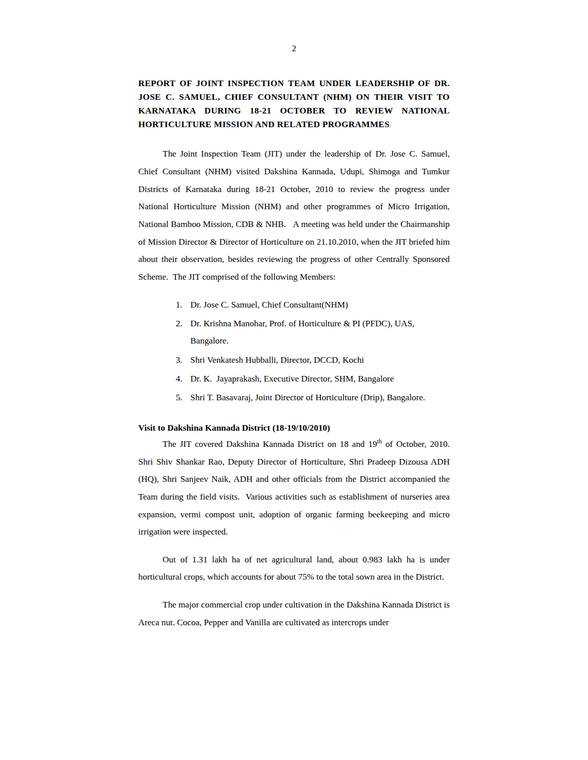2
Report of Joint Inspection Team under leadership of Dr. Jose C. Samuel, Chief Consultant (NHM) on their visit to Karnataka during 18-21 October to review National Horticulture Mission and related programmes
The Joint Inspection Team (JIT) under the leadership of Dr. Jose C. Samuel, Chief Consultant (NHM) visited Dakshina Kannada, Udupi, Shimoga and Tumkur Districts of Karnataka during 18-21 October, 2010 to review the progress under National Horticulture Mission (NHM) and other programmes of Micro Irrigation, National Bamboo Mission, CDB & NHB. A meeting was held under the Chairmanship of Mission Director & Director of Horticulture on 21.10.2010, when the JIT briefed him about their observation, besides reviewing the progress of other Centrally Sponsored Scheme. The JIT comprised of the following Members:
Dr. Jose C. Samuel, Chief Consultant(NHM)
Dr. Krishna Manohar, Prof. of Horticulture & PI (PFDC), UAS, Bangalore.
Shri Venkatesh Hubballi, Director, DCCD, Kochi
Dr. K. Jayaprakash, Executive Director, SHM, Bangalore
Shri T. Basavaraj, Joint Director of Horticulture (Drip), Bangalore.
Visit to Dakshina Kannada District (18-19/10/2010)
The JIT covered Dakshina Kannada District on 18 and 19th of October, 2010. Shri Shiv Shankar Rao, Deputy Director of Horticulture, Shri Pradeep Dizousa ADH (HQ), Shri Sanjeev Naik, ADH and other officials from the District accompanied the Team during the field visits. Various activities such as establishment of nurseries area expansion, vermi compost unit, adoption of organic farming beekeeping and micro irrigation were inspected.
Out of 1.31 lakh ha of net agricultural land, about 0.983 lakh ha is under horticultural crops, which accounts for about 75% to the total sown area in the District.
The major commercial crop under cultivation in the Dakshina Kannada District is Areca nut. Cocoa, Pepper and Vanilla are cultivated as intercrops under